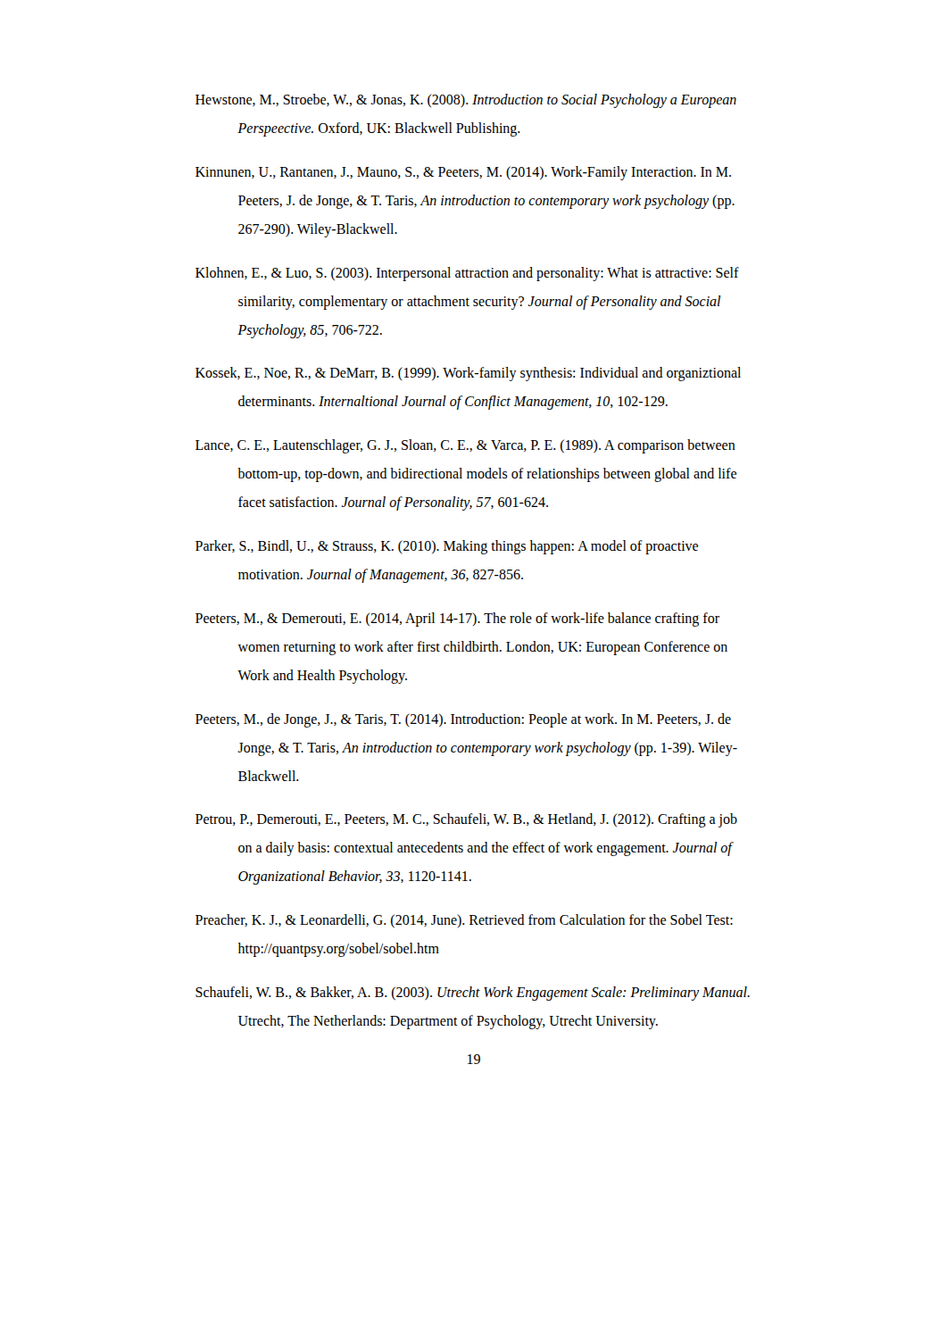Hewstone, M., Stroebe, W., & Jonas, K. (2008). Introduction to Social Psychology a European Perspeective. Oxford, UK: Blackwell Publishing.
Kinnunen, U., Rantanen, J., Mauno, S., & Peeters, M. (2014). Work-Family Interaction. In M. Peeters, J. de Jonge, & T. Taris, An introduction to contemporary work psychology (pp. 267-290). Wiley-Blackwell.
Klohnen, E., & Luo, S. (2003). Interpersonal attraction and personality: What is attractive: Self similarity, complementary or attachment security? Journal of Personality and Social Psychology, 85, 706-722.
Kossek, E., Noe, R., & DeMarr, B. (1999). Work-family synthesis: Individual and organiztional determinants. Internaltional Journal of Conflict Management, 10, 102-129.
Lance, C. E., Lautenschlager, G. J., Sloan, C. E., & Varca, P. E. (1989). A comparison between bottom-up, top-down, and bidirectional models of relationships between global and life facet satisfaction. Journal of Personality, 57, 601-624.
Parker, S., Bindl, U., & Strauss, K. (2010). Making things happen: A model of proactive motivation. Journal of Management, 36, 827-856.
Peeters, M., & Demerouti, E. (2014, April 14-17). The role of work-life balance crafting for women returning to work after first childbirth. London, UK: European Conference on Work and Health Psychology.
Peeters, M., de Jonge, J., & Taris, T. (2014). Introduction: People at work. In M. Peeters, J. de Jonge, & T. Taris, An introduction to contemporary work psychology (pp. 1-39). Wiley-Blackwell.
Petrou, P., Demerouti, E., Peeters, M. C., Schaufeli, W. B., & Hetland, J. (2012). Crafting a job on a daily basis: contextual antecedents and the effect of work engagement. Journal of Organizational Behavior, 33, 1120-1141.
Preacher, K. J., & Leonardelli, G. (2014, June). Retrieved from Calculation for the Sobel Test: http://quantpsy.org/sobel/sobel.htm
Schaufeli, W. B., & Bakker, A. B. (2003). Utrecht Work Engagement Scale: Preliminary Manual. Utrecht, The Netherlands: Department of Psychology, Utrecht University.
19